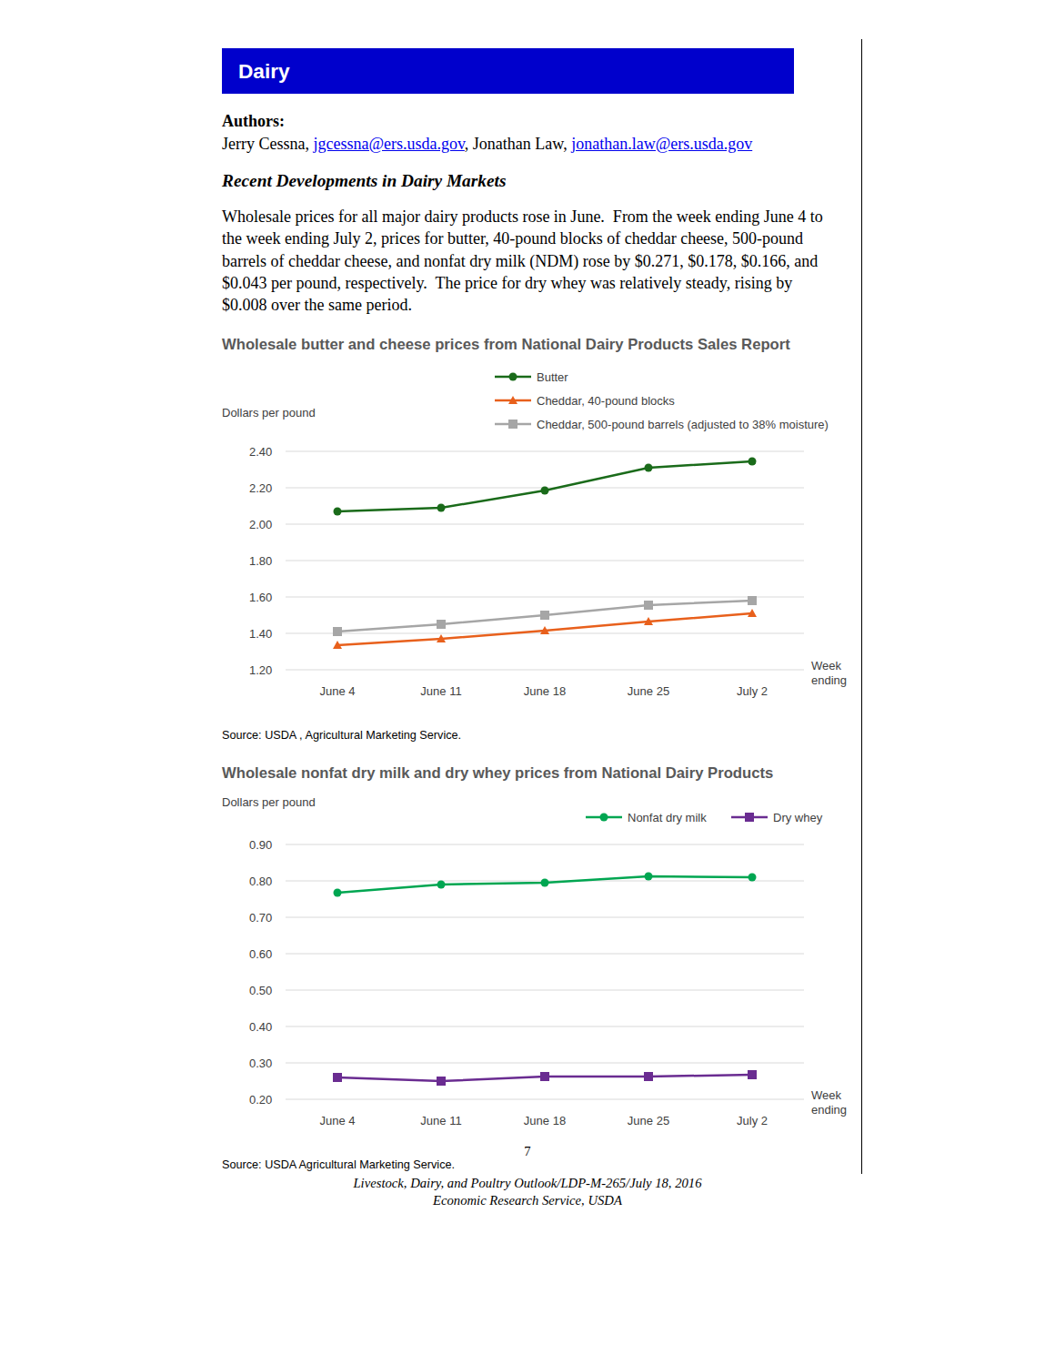Dairy
Authors:
Jerry Cessna, jgcessna@ers.usda.gov, Jonathan Law, jonathan.law@ers.usda.gov
Recent Developments in Dairy Markets
Wholesale prices for all major dairy products rose in June. From the week ending June 4 to the week ending July 2, prices for butter, 40-pound blocks of cheddar cheese, 500-pound barrels of cheddar cheese, and nonfat dry milk (NDM) rose by $0.271, $0.178, $0.166, and $0.043 per pound, respectively. The price for dry whey was relatively steady, rising by $0.008 over the same period.
Wholesale butter and cheese prices from National Dairy Products Sales Report
Butter Cheddar, 40-pound blocks Cheddar, 500-pound barrels (adjusted to 38% moisture) Dollars per pound 2.40 2.20 2.00 1.80 1.60 1.40 1.20 June 4 June 11 June 18 June 25 July 2 Week ending
Source: USDA , Agricultural Marketing Service.
Wholesale nonfat dry milk and dry whey prices from National Dairy Products
Dollars per pound Nonfat dry milk Dry whey 0.90 0.80 0.70 0.60 0.50 0.40 0.30 0.20 June 4 June 11 June 18 June 25 July 2 Week ending
Source: USDA Agricultural Marketing Service.
7
Livestock, Dairy, and Poultry Outlook/LDP-M-265/July 18, 2016
Economic Research Service, USDA